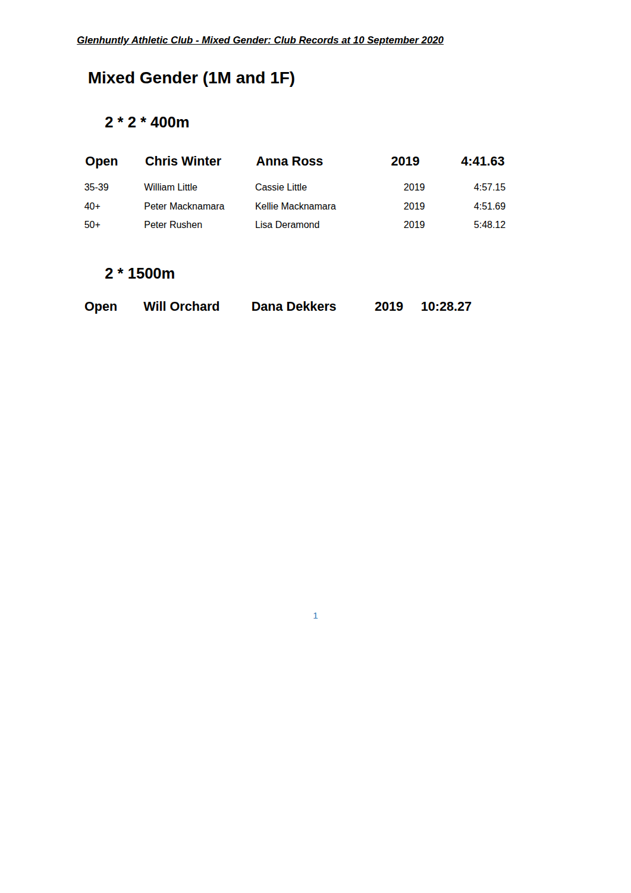Glenhuntly Athletic Club - Mixed Gender: Club Records at 10 September 2020
Mixed Gender (1M and 1F)
2 * 2 * 400m
| Open | Chris Winter | Anna Ross | 2019 | 4:41.63 |
| 35-39 | William Little | Cassie Little | 2019 | 4:57.15 |
| 40+ | Peter Macknamara | Kellie Macknamara | 2019 | 4:51.69 |
| 50+ | Peter Rushen | Lisa Deramond | 2019 | 5:48.12 |
2 * 1500m
Open Will Orchard Dana Dekkers 201910:28.27
1